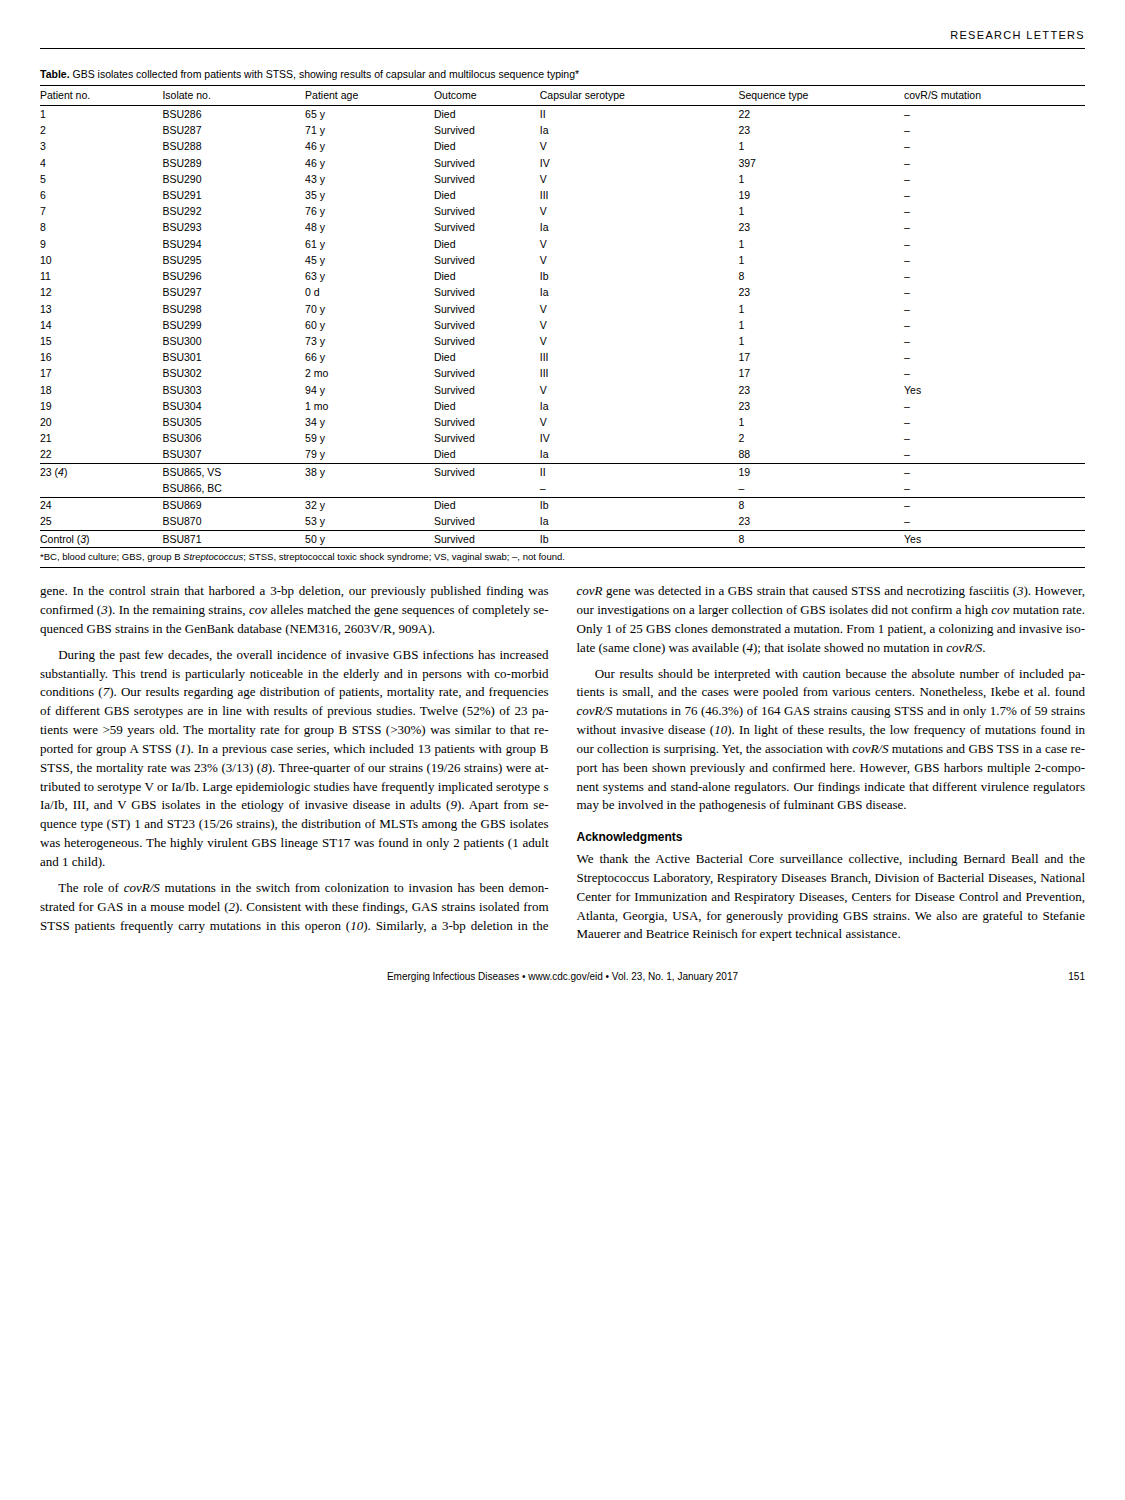RESEARCH LETTERS
Table. GBS isolates collected from patients with STSS, showing results of capsular and multilocus sequence typing*
| Patient no. | Isolate no. | Patient age | Outcome | Capsular serotype | Sequence type | covR/S mutation |
| --- | --- | --- | --- | --- | --- | --- |
| 1 | BSU286 | 65 y | Died | II | 22 | – |
| 2 | BSU287 | 71 y | Survived | Ia | 23 | – |
| 3 | BSU288 | 46 y | Died | V | 1 | – |
| 4 | BSU289 | 46 y | Survived | IV | 397 | – |
| 5 | BSU290 | 43 y | Survived | V | 1 | – |
| 6 | BSU291 | 35 y | Died | III | 19 | – |
| 7 | BSU292 | 76 y | Survived | V | 1 | – |
| 8 | BSU293 | 48 y | Survived | Ia | 23 | – |
| 9 | BSU294 | 61 y | Died | V | 1 | – |
| 10 | BSU295 | 45 y | Survived | V | 1 | – |
| 11 | BSU296 | 63 y | Died | Ib | 8 | – |
| 12 | BSU297 | 0 d | Survived | Ia | 23 | – |
| 13 | BSU298 | 70 y | Survived | V | 1 | – |
| 14 | BSU299 | 60 y | Survived | V | 1 | – |
| 15 | BSU300 | 73 y | Survived | V | 1 | – |
| 16 | BSU301 | 66 y | Died | III | 17 | – |
| 17 | BSU302 | 2 mo | Survived | III | 17 | – |
| 18 | BSU303 | 94 y | Survived | V | 23 | Yes |
| 19 | BSU304 | 1 mo | Died | Ia | 23 | – |
| 20 | BSU305 | 34 y | Survived | V | 1 | – |
| 21 | BSU306 | 59 y | Survived | IV | 2 | – |
| 22 | BSU307 | 79 y | Died | Ia | 88 | – |
| 23 ( 4 ) | BSU865, VS | 38 y | Survived | II | 19 | – |
| | BSU866, BC | | | – | – | – |
| 24 | BSU869 | 32 y | Died | Ib | 8 | – |
| 25 | BSU870 | 53 y | Survived | Ia | 23 | – |
| Control ( 3 ) | BSU871 | 50 y | Survived | Ib | 8 | Yes |
| *BC, blood culture; GBS, group B Streptococcus ; STSS, streptococcal toxic shock syndrome; VS, vaginal swab; –, not found. |
gene. In the control strain that harbored a 3-bp deletion, our previously published finding was confirmed (3). In the remaining strains, cov alleles matched the gene sequences of completely sequenced GBS strains in the GenBank database (NEM316, 2603V/R, 909A).
During the past few decades, the overall incidence of invasive GBS infections has increased substantially. This trend is particularly noticeable in the elderly and in persons with co-morbid conditions (7). Our results regarding age distribution of patients, mortality rate, and frequencies of different GBS serotypes are in line with results of previous studies. Twelve (52%) of 23 patients were >59 years old. The mortality rate for group B STSS (>30%) was similar to that reported for group A STSS (1). In a previous case series, which included 13 patients with group B STSS, the mortality rate was 23% (3/13) (8). Three-quarter of our strains (19/26 strains) were attributed to serotype V or Ia/Ib. Large epidemiologic studies have frequently implicated serotype s Ia/Ib, III, and V GBS isolates in the etiology of invasive disease in adults (9). Apart from sequence type (ST) 1 and ST23 (15/26 strains), the distribution of MLSTs among the GBS isolates was heterogeneous. The highly virulent GBS lineage ST17 was found in only 2 patients (1 adult and 1 child).
The role of covR/S mutations in the switch from colonization to invasion has been demonstrated for GAS in a mouse model (2). Consistent with these findings, GAS strains isolated from STSS patients frequently carry mutations in this operon (10). Similarly, a 3-bp deletion in the covR gene was detected in a GBS strain that caused STSS and necrotizing fasciitis (3). However, our investigations on a larger collection of GBS isolates did not confirm a high cov mutation rate. Only 1 of 25 GBS clones demonstrated a mutation. From 1 patient, a colonizing and invasive isolate (same clone) was available (4); that isolate showed no mutation in covR/S.
Our results should be interpreted with caution because the absolute number of included patients is small, and the cases were pooled from various centers. Nonetheless, Ikebe et al. found covR/S mutations in 76 (46.3%) of 164 GAS strains causing STSS and in only 1.7% of 59 strains without invasive disease (10). In light of these results, the low frequency of mutations found in our collection is surprising. Yet, the association with covR/S mutations and GBS TSS in a case report has been shown previously and confirmed here. However, GBS harbors multiple 2-component systems and stand-alone regulators. Our findings indicate that different virulence regulators may be involved in the pathogenesis of fulminant GBS disease.
Acknowledgments
We thank the Active Bacterial Core surveillance collective, including Bernard Beall and the Streptococcus Laboratory, Respiratory Diseases Branch, Division of Bacterial Diseases, National Center for Immunization and Respiratory Diseases, Centers for Disease Control and Prevention, Atlanta, Georgia, USA, for generously providing GBS strains. We also are grateful to Stefanie Mauerer and Beatrice Reinisch for expert technical assistance.
Emerging Infectious Diseases • www.cdc.gov/eid • Vol. 23, No. 1, January 2017
151